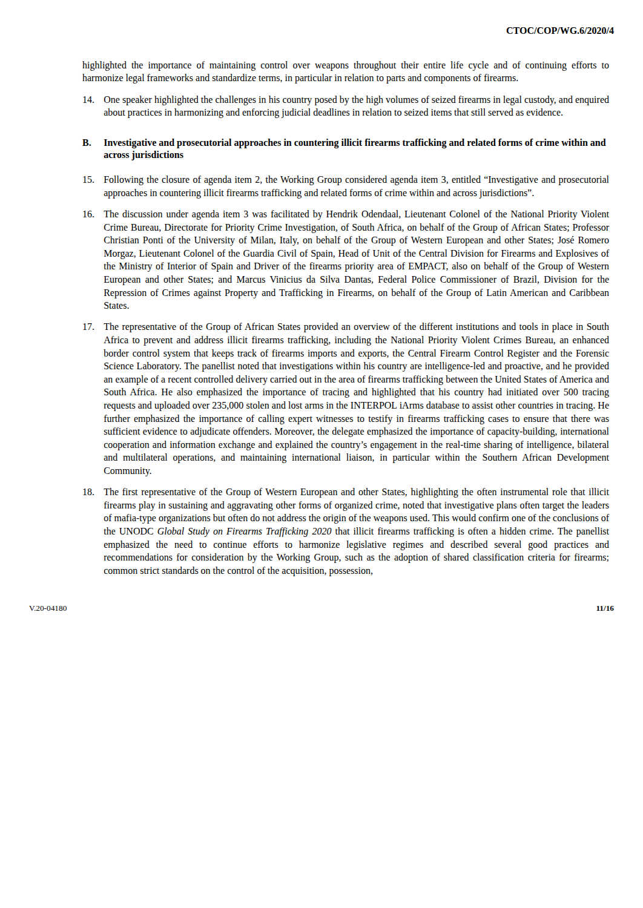CTOC/COP/WG.6/2020/4
highlighted the importance of maintaining control over weapons throughout their entire life cycle and of continuing efforts to harmonize legal frameworks and standardize terms, in particular in relation to parts and components of firearms.
14. One speaker highlighted the challenges in his country posed by the high volumes of seized firearms in legal custody, and enquired about practices in harmonizing and enforcing judicial deadlines in relation to seized items that still served as evidence.
B. Investigative and prosecutorial approaches in countering illicit firearms trafficking and related forms of crime within and across jurisdictions
15. Following the closure of agenda item 2, the Working Group considered agenda item 3, entitled “Investigative and prosecutorial approaches in countering illicit firearms trafficking and related forms of crime within and across jurisdictions”.
16. The discussion under agenda item 3 was facilitated by Hendrik Odendaal, Lieutenant Colonel of the National Priority Violent Crime Bureau, Directorate for Priority Crime Investigation, of South Africa, on behalf of the Group of African States; Professor Christian Ponti of the University of Milan, Italy, on behalf of the Group of Western European and other States; José Romero Morgaz, Lieutenant Colonel of the Guardia Civil of Spain, Head of Unit of the Central Division for Firearms and Explosives of the Ministry of Interior of Spain and Driver of the firearms priority area of EMPACT, also on behalf of the Group of Western European and other States; and Marcus Vinicius da Silva Dantas, Federal Police Commissioner of Brazil, Division for the Repression of Crimes against Property and Trafficking in Firearms, on behalf of the Group of Latin American and Caribbean States.
17. The representative of the Group of African States provided an overview of the different institutions and tools in place in South Africa to prevent and address illicit firearms trafficking, including the National Priority Violent Crimes Bureau, an enhanced border control system that keeps track of firearms imports and exports, the Central Firearm Control Register and the Forensic Science Laboratory. The panellist noted that investigations within his country are intelligence-led and proactive, and he provided an example of a recent controlled delivery carried out in the area of firearms trafficking between the United States of America and South Africa. He also emphasized the importance of tracing and highlighted that his country had initiated over 500 tracing requests and uploaded over 235,000 stolen and lost arms in the INTERPOL iArms database to assist other countries in tracing. He further emphasized the importance of calling expert witnesses to testify in firearms trafficking cases to ensure that there was sufficient evidence to adjudicate offenders. Moreover, the delegate emphasized the importance of capacity-building, international cooperation and information exchange and explained the country’s engagement in the real-time sharing of intelligence, bilateral and multilateral operations, and maintaining international liaison, in particular within the Southern African Development Community.
18. The first representative of the Group of Western European and other States, highlighting the often instrumental role that illicit firearms play in sustaining and aggravating other forms of organized crime, noted that investigative plans often target the leaders of mafia-type organizations but often do not address the origin of the weapons used. This would confirm one of the conclusions of the UNODC Global Study on Firearms Trafficking 2020 that illicit firearms trafficking is often a hidden crime. The panellist emphasized the need to continue efforts to harmonize legislative regimes and described several good practices and recommendations for consideration by the Working Group, such as the adoption of shared classification criteria for firearms; common strict standards on the control of the acquisition, possession,
V.20-04180 11/16